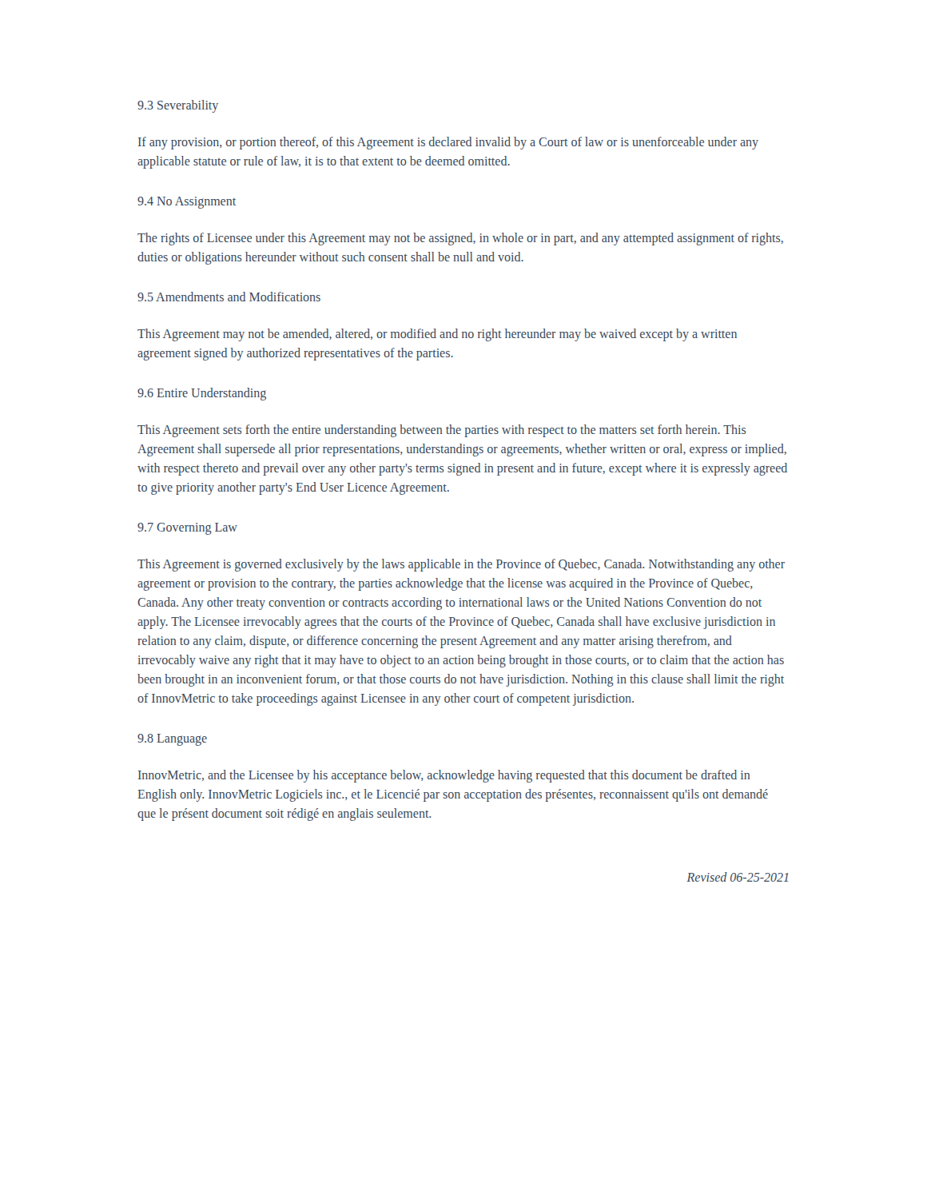9.3 Severability
If any provision, or portion thereof, of this Agreement is declared invalid by a Court of law or is unenforceable under any applicable statute or rule of law, it is to that extent to be deemed omitted.
9.4 No Assignment
The rights of Licensee under this Agreement may not be assigned, in whole or in part, and any attempted assignment of rights, duties or obligations hereunder without such consent shall be null and void.
9.5 Amendments and Modifications
This Agreement may not be amended, altered, or modified and no right hereunder may be waived except by a written agreement signed by authorized representatives of the parties.
9.6 Entire Understanding
This Agreement sets forth the entire understanding between the parties with respect to the matters set forth herein. This Agreement shall supersede all prior representations, understandings or agreements, whether written or oral, express or implied, with respect thereto and prevail over any other party's terms signed in present and in future, except where it is expressly agreed to give priority another party's End User Licence Agreement.
9.7 Governing Law
This Agreement is governed exclusively by the laws applicable in the Province of Quebec, Canada. Notwithstanding any other agreement or provision to the contrary, the parties acknowledge that the license was acquired in the Province of Quebec, Canada. Any other treaty convention or contracts according to international laws or the United Nations Convention do not apply. The Licensee irrevocably agrees that the courts of the Province of Quebec, Canada shall have exclusive jurisdiction in relation to any claim, dispute, or difference concerning the present Agreement and any matter arising therefrom, and irrevocably waive any right that it may have to object to an action being brought in those courts, or to claim that the action has been brought in an inconvenient forum, or that those courts do not have jurisdiction. Nothing in this clause shall limit the right of InnovMetric to take proceedings against Licensee in any other court of competent jurisdiction.
9.8 Language
InnovMetric, and the Licensee by his acceptance below, acknowledge having requested that this document be drafted in English only. InnovMetric Logiciels inc., et le Licencié par son acceptation des présentes, reconnaissent qu'ils ont demandé que le présent document soit rédigé en anglais seulement.
Revised 06-25-2021